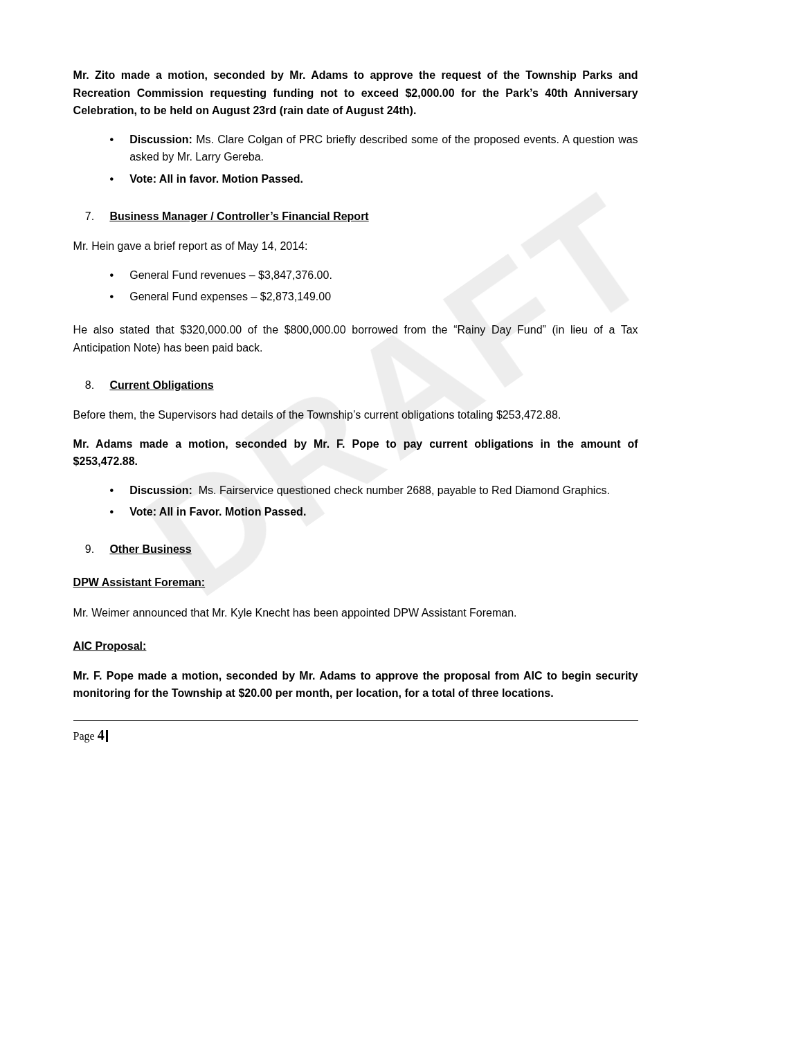DRAFT
Mr. Zito made a motion, seconded by Mr. Adams to approve the request of the Township Parks and Recreation Commission requesting funding not to exceed $2,000.00 for the Park’s 40th Anniversary Celebration, to be held on August 23rd (rain date of August 24th).
Discussion: Ms. Clare Colgan of PRC briefly described some of the proposed events. A question was asked by Mr. Larry Gereba.
Vote: All in favor. Motion Passed.
Business Manager / Controller’s Financial Report
Mr. Hein gave a brief report as of May 14, 2014:
General Fund revenues – $3,847,376.00.
General Fund expenses – $2,873,149.00
He also stated that $320,000.00 of the $800,000.00 borrowed from the “Rainy Day Fund” (in lieu of a Tax Anticipation Note) has been paid back.
Current Obligations
Before them, the Supervisors had details of the Township’s current obligations totaling $253,472.88.
Mr. Adams made a motion, seconded by Mr. F. Pope to pay current obligations in the amount of $253,472.88.
Discussion: Ms. Fairservice questioned check number 2688, payable to Red Diamond Graphics.
Vote: All in Favor. Motion Passed.
Other Business
DPW Assistant Foreman:
Mr. Weimer announced that Mr. Kyle Knecht has been appointed DPW Assistant Foreman.
AIC Proposal:
Mr. F. Pope made a motion, seconded by Mr. Adams to approve the proposal from AIC to begin security monitoring for the Township at $20.00 per month, per location, for a total of three locations.
Page 4